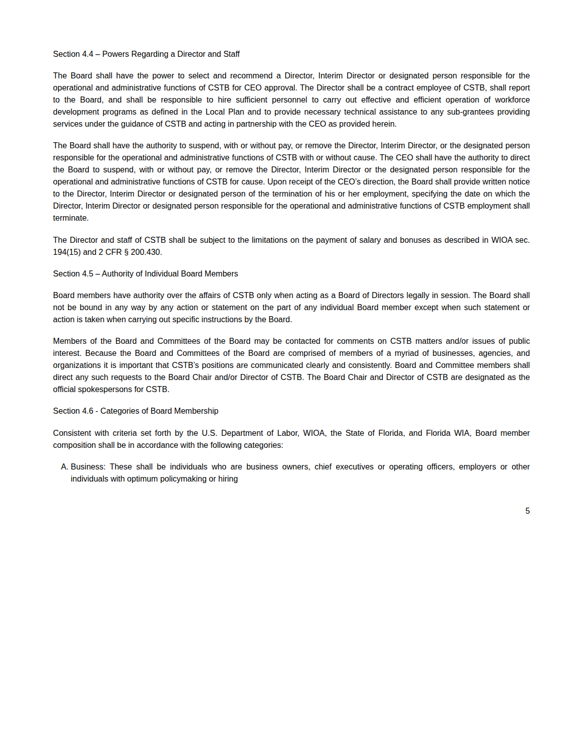Section 4.4 – Powers Regarding a Director and Staff
The Board shall have the power to select and recommend a Director, Interim Director or designated person responsible for the operational and administrative functions of CSTB for CEO approval. The Director shall be a contract employee of CSTB, shall report to the Board, and shall be responsible to hire sufficient personnel to carry out effective and efficient operation of workforce development programs as defined in the Local Plan and to provide necessary technical assistance to any sub-grantees providing services under the guidance of CSTB and acting in partnership with the CEO as provided herein.
The Board shall have the authority to suspend, with or without pay, or remove the Director, Interim Director, or the designated person responsible for the operational and administrative functions of CSTB with or without cause. The CEO shall have the authority to direct the Board to suspend, with or without pay, or remove the Director, Interim Director or the designated person responsible for the operational and administrative functions of CSTB for cause. Upon receipt of the CEO’s direction, the Board shall provide written notice to the Director, Interim Director or designated person of the termination of his or her employment, specifying the date on which the Director, Interim Director or designated person responsible for the operational and administrative functions of CSTB employment shall terminate.
The Director and staff of CSTB shall be subject to the limitations on the payment of salary and bonuses as described in WIOA sec. 194(15) and 2 CFR § 200.430.
Section 4.5 – Authority of Individual Board Members
Board members have authority over the affairs of CSTB only when acting as a Board of Directors legally in session. The Board shall not be bound in any way by any action or statement on the part of any individual Board member except when such statement or action is taken when carrying out specific instructions by the Board.
Members of the Board and Committees of the Board may be contacted for comments on CSTB matters and/or issues of public interest. Because the Board and Committees of the Board are comprised of members of a myriad of businesses, agencies, and organizations it is important that CSTB’s positions are communicated clearly and consistently. Board and Committee members shall direct any such requests to the Board Chair and/or Director of CSTB. The Board Chair and Director of CSTB are designated as the official spokespersons for CSTB.
Section 4.6 - Categories of Board Membership
Consistent with criteria set forth by the U.S. Department of Labor, WIOA, the State of Florida, and Florida WIA, Board member composition shall be in accordance with the following categories:
Business: These shall be individuals who are business owners, chief executives or operating officers, employers or other individuals with optimum policymaking or hiring
5